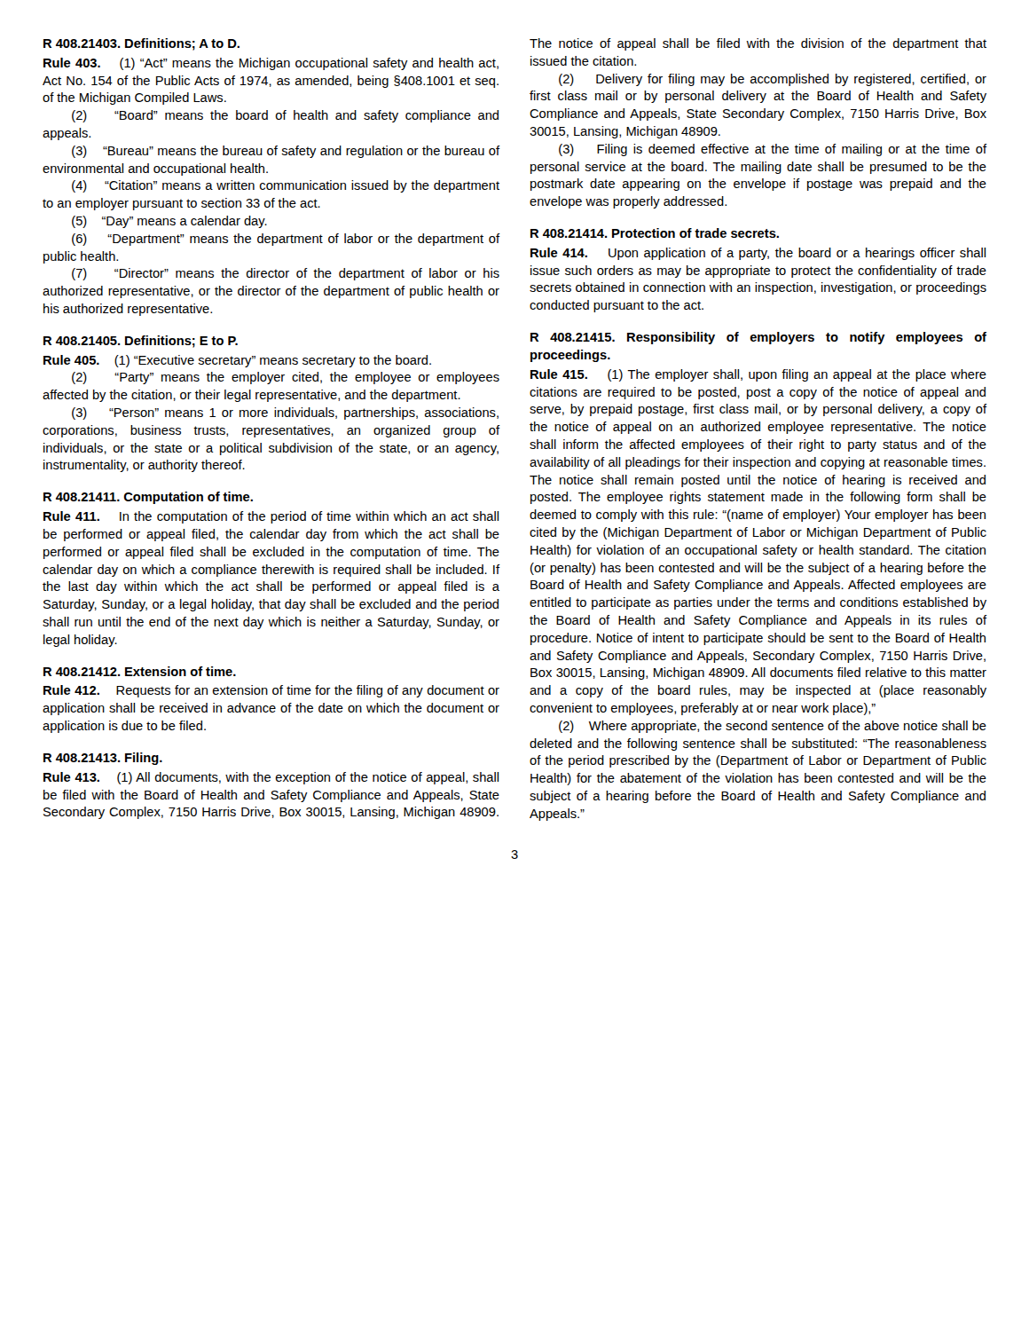R 408.21403. Definitions; A to D.
Rule 403. (1) “Act” means the Michigan occupational safety and health act, Act No. 154 of the Public Acts of 1974, as amended, being §408.1001 et seq. of the Michigan Compiled Laws.
(2) “Board” means the board of health and safety compliance and appeals.
(3) “Bureau” means the bureau of safety and regulation or the bureau of environmental and occupational health.
(4) “Citation” means a written communication issued by the department to an employer pursuant to section 33 of the act.
(5) “Day” means a calendar day.
(6) “Department” means the department of labor or the department of public health.
(7) “Director” means the director of the department of labor or his authorized representative, or the director of the department of public health or his authorized representative.
R 408.21405. Definitions; E to P.
Rule 405. (1) “Executive secretary” means secretary to the board.
(2) “Party” means the employer cited, the employee or employees affected by the citation, or their legal representative, and the department.
(3) “Person” means 1 or more individuals, partnerships, associations, corporations, business trusts, representatives, an organized group of individuals, or the state or a political subdivision of the state, or an agency, instrumentality, or authority thereof.
R 408.21411. Computation of time.
Rule 411. In the computation of the period of time within which an act shall be performed or appeal filed, the calendar day from which the act shall be performed or appeal filed shall be excluded in the computation of time. The calendar day on which a compliance therewith is required shall be included. If the last day within which the act shall be performed or appeal filed is a Saturday, Sunday, or a legal holiday, that day shall be excluded and the period shall run until the end of the next day which is neither a Saturday, Sunday, or legal holiday.
R 408.21412. Extension of time.
Rule 412. Requests for an extension of time for the filing of any document or application shall be received in advance of the date on which the document or application is due to be filed.
R 408.21413. Filing.
Rule 413. (1) All documents, with the exception of the notice of appeal, shall be filed with the Board of Health and Safety Compliance and Appeals, State Secondary Complex, 7150 Harris Drive, Box 30015, Lansing, Michigan 48909. The notice of appeal shall be filed with the division of the department that issued the citation.
(2) Delivery for filing may be accomplished by registered, certified, or first class mail or by personal delivery at the Board of Health and Safety Compliance and Appeals, State Secondary Complex, 7150 Harris Drive, Box 30015, Lansing, Michigan 48909.
(3) Filing is deemed effective at the time of mailing or at the time of personal service at the board. The mailing date shall be presumed to be the postmark date appearing on the envelope if postage was prepaid and the envelope was properly addressed.
R 408.21414. Protection of trade secrets.
Rule 414. Upon application of a party, the board or a hearings officer shall issue such orders as may be appropriate to protect the confidentiality of trade secrets obtained in connection with an inspection, investigation, or proceedings conducted pursuant to the act.
R 408.21415. Responsibility of employers to notify employees of proceedings.
Rule 415. (1) The employer shall, upon filing an appeal at the place where citations are required to be posted, post a copy of the notice of appeal and serve, by prepaid postage, first class mail, or by personal delivery, a copy of the notice of appeal on an authorized employee representative. The notice shall inform the affected employees of their right to party status and of the availability of all pleadings for their inspection and copying at reasonable times. The notice shall remain posted until the notice of hearing is received and posted. The employee rights statement made in the following form shall be deemed to comply with this rule: “(name of employer) Your employer has been cited by the (Michigan Department of Labor or Michigan Department of Public Health) for violation of an occupational safety or health standard. The citation (or penalty) has been contested and will be the subject of a hearing before the Board of Health and Safety Compliance and Appeals. Affected employees are entitled to participate as parties under the terms and conditions established by the Board of Health and Safety Compliance and Appeals in its rules of procedure. Notice of intent to participate should be sent to the Board of Health and Safety Compliance and Appeals, Secondary Complex, 7150 Harris Drive, Box 30015, Lansing, Michigan 48909. All documents filed relative to this matter and a copy of the board rules, may be inspected at (place reasonably convenient to employees, preferably at or near work place),”
(2) Where appropriate, the second sentence of the above notice shall be deleted and the following sentence shall be substituted: “The reasonableness of the period prescribed by the (Department of Labor or Department of Public Health) for the abatement of the violation has been contested and will be the subject of a hearing before the Board of Health and Safety Compliance and Appeals.”
3